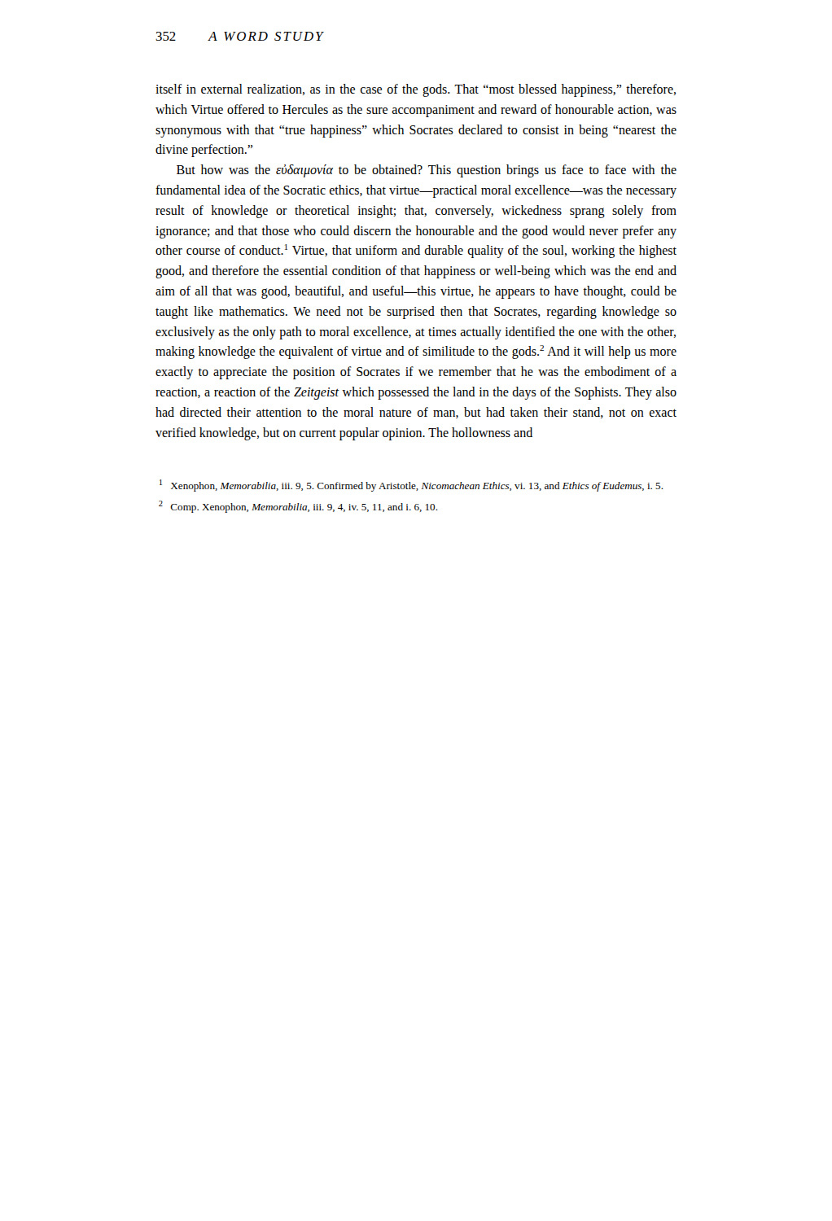352 A WORD STUDY
itself in external realization, as in the case of the gods. That “most blessed happiness,” therefore, which Virtue offered to Hercules as the sure accompaniment and reward of honourable action, was synonymous with that “true happiness” which Socrates declared to consist in being “nearest the divine perfection.”
But how was the εὐδαιμονία to be obtained? This question brings us face to face with the fundamental idea of the Socratic ethics, that virtue—practical moral excellence—was the necessary result of knowledge or theoretical insight; that, conversely, wickedness sprang solely from ignorance; and that those who could discern the honourable and the good would never prefer any other course of conduct.1 Virtue, that uniform and durable quality of the soul, working the highest good, and therefore the essential condition of that happiness or well-being which was the end and aim of all that was good, beautiful, and useful—this virtue, he appears to have thought, could be taught like mathematics. We need not be surprised then that Socrates, regarding knowledge so exclusively as the only path to moral excellence, at times actually identified the one with the other, making knowledge the equivalent of virtue and of similitude to the gods.2 And it will help us more exactly to appreciate the position of Socrates if we remember that he was the embodiment of a reaction, a reaction of the Zeitgeist which possessed the land in the days of the Sophists. They also had directed their attention to the moral nature of man, but had taken their stand, not on exact verified knowledge, but on current popular opinion. The hollowness and
1 Xenophon, Memorabilia, iii. 9, 5. Confirmed by Aristotle, Nicomachean Ethics, vi. 13, and Ethics of Eudemus, i. 5.
2 Comp. Xenophon, Memorabilia, iii. 9, 4, iv. 5, 11, and i. 6, 10.